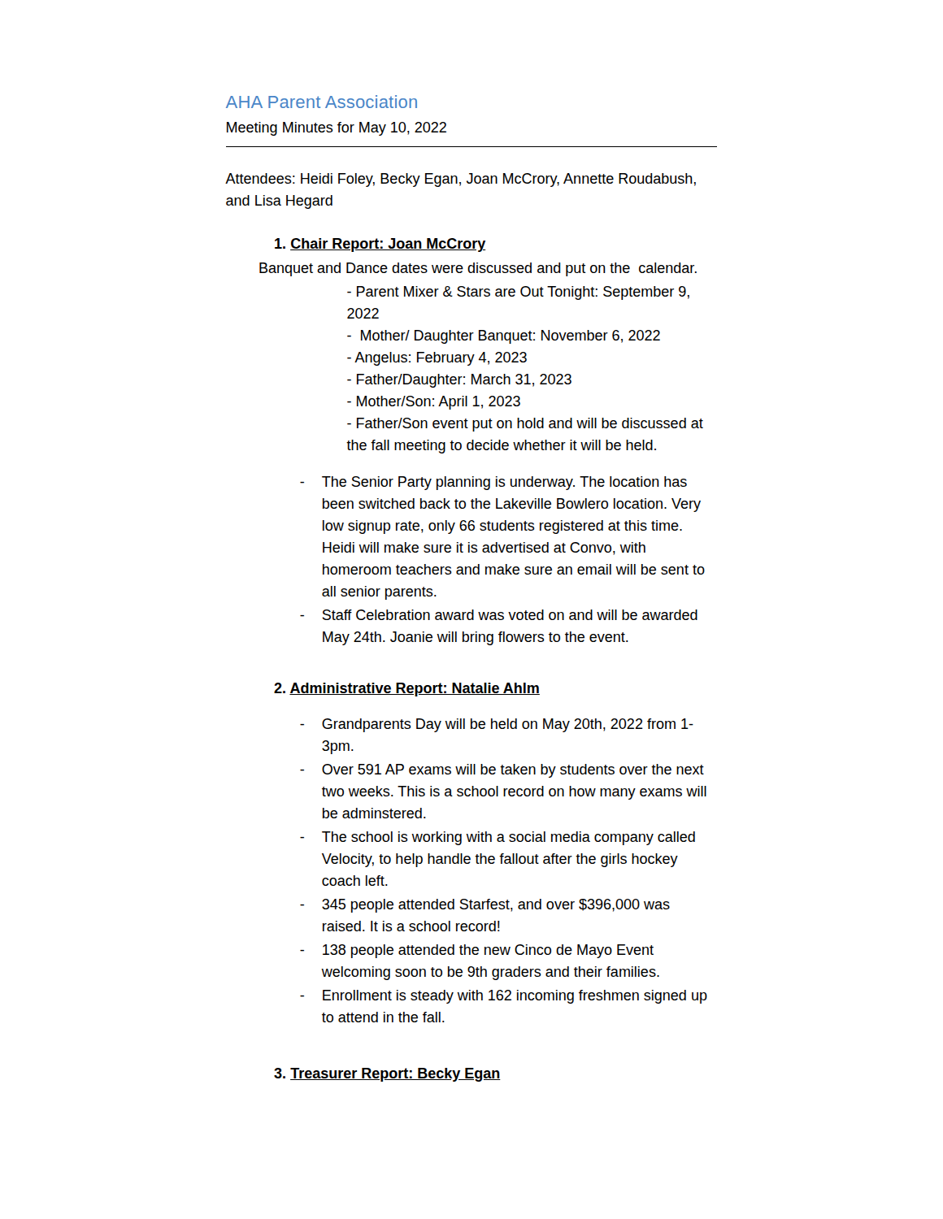AHA Parent Association
Meeting Minutes for May 10, 2022
Attendees: Heidi Foley, Becky Egan, Joan McCrory, Annette Roudabush, and Lisa Hegard
1. Chair Report: Joan McCrory
Banquet and Dance dates were discussed and put on the calendar.
- Parent Mixer & Stars are Out Tonight: September 9, 2022
- Mother/ Daughter Banquet: November 6, 2022
- Angelus: February 4, 2023
- Father/Daughter: March 31, 2023
- Mother/Son: April 1, 2023
- Father/Son event put on hold and will be discussed at the fall meeting to decide whether it will be held.
The Senior Party planning is underway. The location has been switched back to the Lakeville Bowlero location. Very low signup rate, only 66 students registered at this time. Heidi will make sure it is advertised at Convo, with homeroom teachers and make sure an email will be sent to all senior parents.
Staff Celebration award was voted on and will be awarded May 24th. Joanie will bring flowers to the event.
2. Administrative Report: Natalie Ahlm
Grandparents Day will be held on May 20th, 2022 from 1-3pm.
Over 591 AP exams will be taken by students over the next two weeks. This is a school record on how many exams will be adminstered.
The school is working with a social media company called Velocity, to help handle the fallout after the girls hockey coach left.
345 people attended Starfest, and over $396,000 was raised. It is a school record!
138 people attended the new Cinco de Mayo Event welcoming soon to be 9th graders and their families.
Enrollment is steady with 162 incoming freshmen signed up to attend in the fall.
3. Treasurer Report: Becky Egan